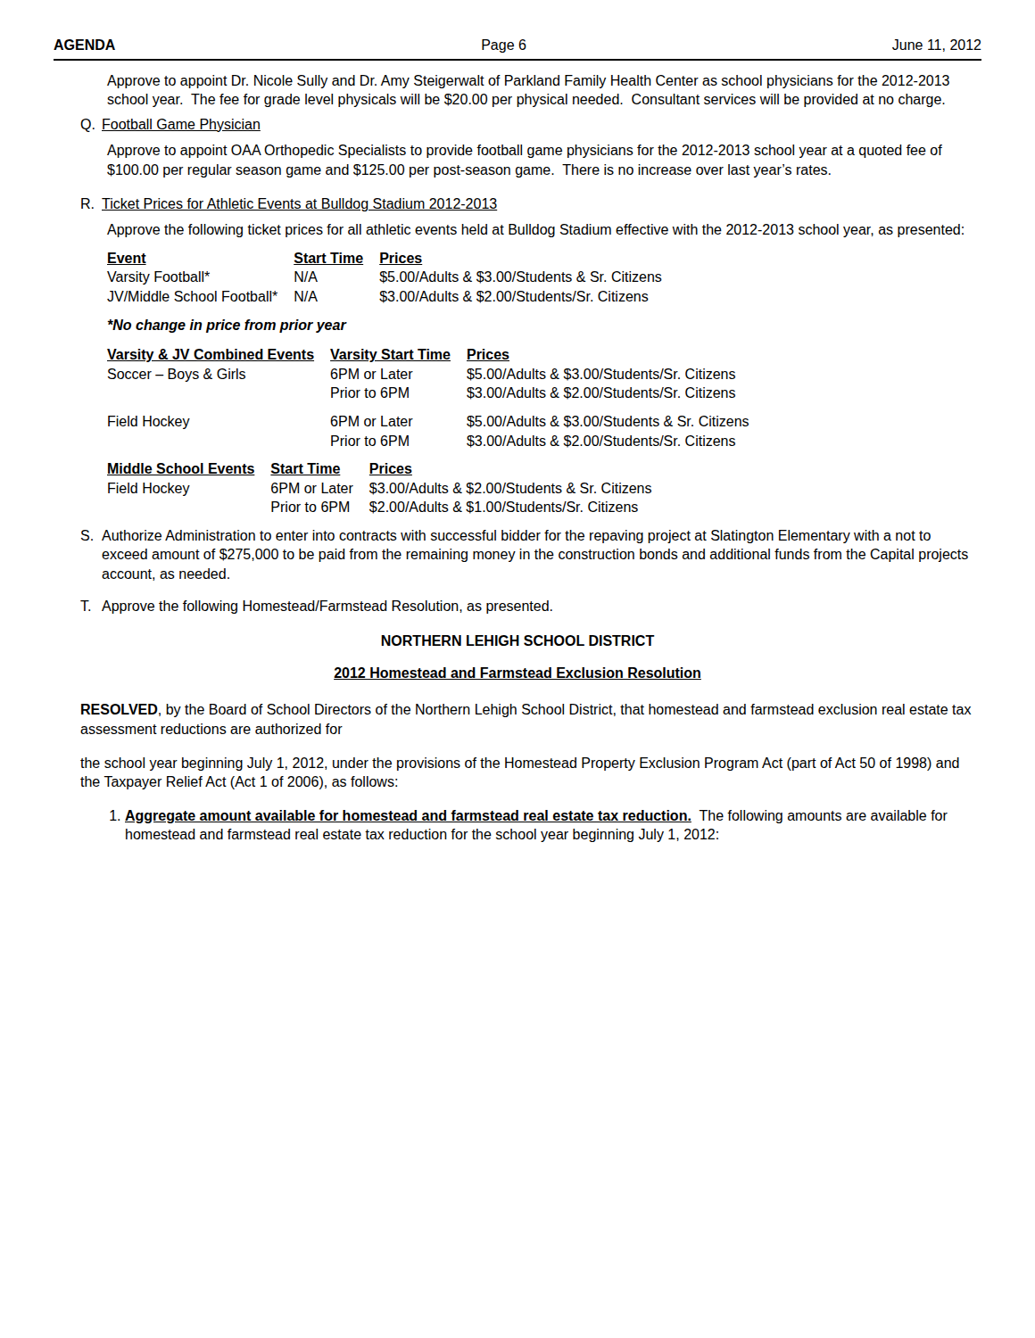AGENDA
Page 6
June 11, 2012
Approve to appoint Dr. Nicole Sully and Dr. Amy Steigerwalt of Parkland Family Health Center as school physicians for the 2012-2013 school year. The fee for grade level physicals will be $20.00 per physical needed. Consultant services will be provided at no charge.
Q. Football Game Physician
Approve to appoint OAA Orthopedic Specialists to provide football game physicians for the 2012-2013 school year at a quoted fee of $100.00 per regular season game and $125.00 per post-season game. There is no increase over last year’s rates.
R. Ticket Prices for Athletic Events at Bulldog Stadium 2012-2013
Approve the following ticket prices for all athletic events held at Bulldog Stadium effective with the 2012-2013 school year, as presented:
| Event | Start Time | Prices |
| --- | --- | --- |
| Varsity Football* | N/A | $5.00/Adults & $3.00/Students & Sr. Citizens |
| JV/Middle School Football* | N/A | $3.00/Adults & $2.00/Students/Sr. Citizens |
*No change in price from prior year
| Varsity & JV Combined Events | Varsity Start Time | Prices |
| --- | --- | --- |
| Soccer – Boys & Girls | 6PM or Later | $5.00/Adults & $3.00/Students/Sr. Citizens |
| | Prior to 6PM | $3.00/Adults & $2.00/Students/Sr. Citizens |
| Field Hockey | 6PM or Later | $5.00/Adults & $3.00/Students & Sr. Citizens |
| | Prior to 6PM | $3.00/Adults & $2.00/Students/Sr. Citizens |
| Middle School Events | Start Time | Prices |
| --- | --- | --- |
| Field Hockey | 6PM or Later | $3.00/Adults & $2.00/Students & Sr. Citizens |
| | Prior to 6PM | $2.00/Adults & $1.00/Students/Sr. Citizens |
S. Authorize Administration to enter into contracts with successful bidder for the repaving project at Slatington Elementary with a not to exceed amount of $275,000 to be paid from the remaining money in the construction bonds and additional funds from the Capital projects account, as needed.
T. Approve the following Homestead/Farmstead Resolution, as presented.
NORTHERN LEHIGH SCHOOL DISTRICT
2012 Homestead and Farmstead Exclusion Resolution
RESOLVED, by the Board of School Directors of the Northern Lehigh School District, that homestead and farmstead exclusion real estate tax assessment reductions are authorized for
the school year beginning July 1, 2012, under the provisions of the Homestead Property Exclusion Program Act (part of Act 50 of 1998) and the Taxpayer Relief Act (Act 1 of 2006), as follows:
Aggregate amount available for homestead and farmstead real estate tax reduction. The following amounts are available for homestead and farmstead real estate tax reduction for the school year beginning July 1, 2012: